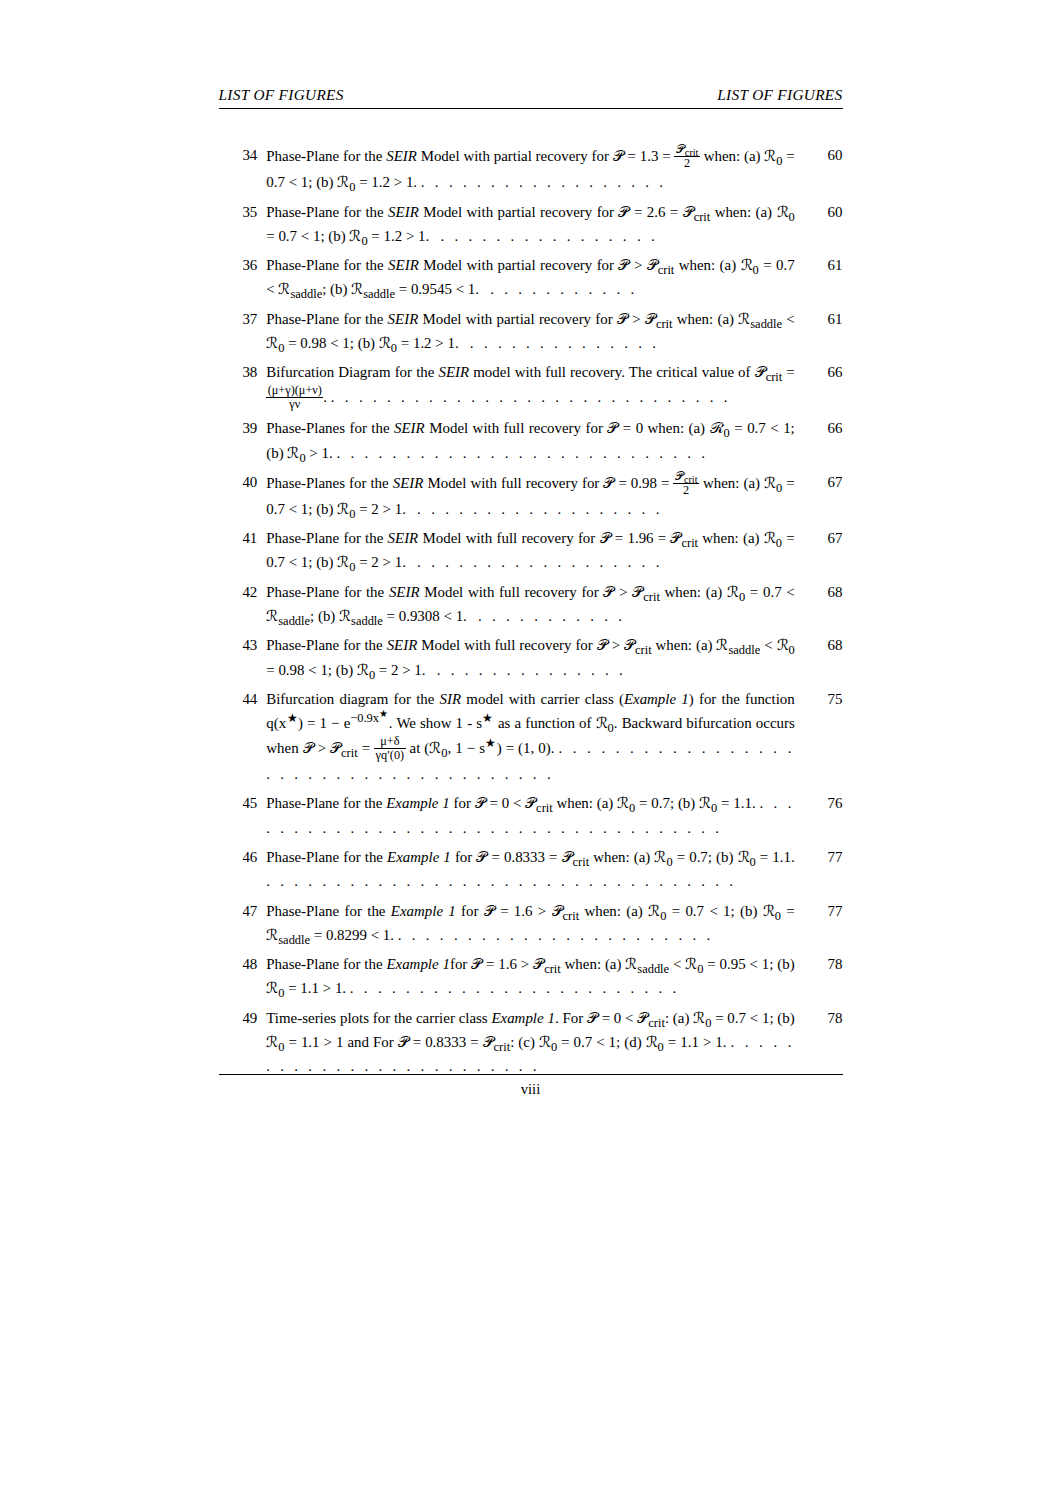LIST OF FIGURES LIST OF FIGURES
34
Phase-Plane for the SEIR Model with partial recovery for 𝒫 = 1.3 = 𝒫crit 2 when: (a) ℛ0 = 0.7 < 1; (b) ℛ0 = 1.2 > 1. . . . . . . . . . . . . . . . . . .
60
35
Phase-Plane for the SEIR Model with partial recovery for 𝒫 = 2.6 = 𝒫crit when: (a) ℛ0 = 0.7 < 1; (b) ℛ0 = 1.2 > 1. . . . . . . . . . . . . . . . .
60
36
Phase-Plane for the SEIR Model with partial recovery for 𝒫 > 𝒫crit when: (a) ℛ0 = 0.7 < ℛsaddle; (b) ℛsaddle = 0.9545 < 1. . . . . . . . . . . .
61
37
Phase-Plane for the SEIR Model with partial recovery for 𝒫 > 𝒫crit when: (a) ℛsaddle < ℛ0 = 0.98 < 1; (b) ℛ0 = 1.2 > 1. . . . . . . . . . . . . . .
61
38
Bifurcation Diagram for the SEIR model with full recovery. The critical value of 𝒫crit = (μ+γ)(μ+ν) γν. . . . . . . . . . . . . . . . . . . . . . . . . . . . . .
66
39
Phase-Planes for the SEIR Model with full recovery for 𝒫 = 0 when: (a) ℛ0 = 0.7 < 1; (b) ℛ0 > 1. . . . . . . . . . . . . . . . . . . . . . . . . . . .
66
40
Phase-Planes for the SEIR Model with full recovery for 𝒫 = 0.98 = 𝒫crit 2 when: (a) ℛ0 = 0.7 < 1; (b) ℛ0 = 2 > 1. . . . . . . . . . . . . . . . . . .
67
41
Phase-Plane for the SEIR Model with full recovery for 𝒫 = 1.96 = 𝒫crit when: (a) ℛ0 = 0.7 < 1; (b) ℛ0 = 2 > 1. . . . . . . . . . . . . . . . . . .
67
42
Phase-Plane for the SEIR Model with full recovery for 𝒫 > 𝒫crit when: (a) ℛ0 = 0.7 < ℛsaddle; (b) ℛsaddle = 0.9308 < 1. . . . . . . . . . . .
68
43
Phase-Plane for the SEIR Model with full recovery for 𝒫 > 𝒫crit when: (a) ℛsaddle < ℛ0 = 0.98 < 1; (b) ℛ0 = 2 > 1. . . . . . . . . . . . . . .
68
44
Bifurcation diagram for the SIR model with carrier class (Example 1) for the function q(x★) = 1 − e−0.9x★. We show 1 - s★ as a function of ℛ0. Backward bifurcation occurs when 𝒫 > 𝒫crit = μ+δ γq′(0) at (ℛ0, 1 − s★) = (1, 0). . . . . . . . . . . . . . . . . . . . . . . . . . . . . . . . . . . . . . .
75
45
Phase-Plane for the Example 1 for 𝒫 = 0 < 𝒫crit when: (a) ℛ0 = 0.7; (b) ℛ0 = 1.1. . . . . . . . . . . . . . . . . . . . . . . . . . . . . . . . . . . . .
76
46
Phase-Plane for the Example 1 for 𝒫 = 0.8333 = 𝒫crit when: (a) ℛ0 = 0.7; (b) ℛ0 = 1.1. . . . . . . . . . . . . . . . . . . . . . . . . . . . . . . . . . .
77
47
Phase-Plane for the Example 1 for 𝒫 = 1.6 > 𝒫crit when: (a) ℛ0 = 0.7 < 1; (b) ℛ0 = ℛsaddle = 0.8299 < 1. . . . . . . . . . . . . . . . . . . . . . . .
77
48
Phase-Plane for the Example 1for 𝒫 = 1.6 > 𝒫crit when: (a) ℛsaddle < ℛ0 = 0.95 < 1; (b) ℛ0 = 1.1 > 1. . . . . . . . . . . . . . . . . . . . . . . . .
78
49
Time-series plots for the carrier class Example 1. For 𝒫 = 0 < 𝒫crit: (a) ℛ0 = 0.7 < 1; (b) ℛ0 = 1.1 > 1 and For 𝒫 = 0.8333 = 𝒫crit: (c) ℛ0 = 0.7 < 1; (d) ℛ0 = 1.1 > 1. . . . . . . . . . . . . . . . . . . . . . . . . .
78
viii